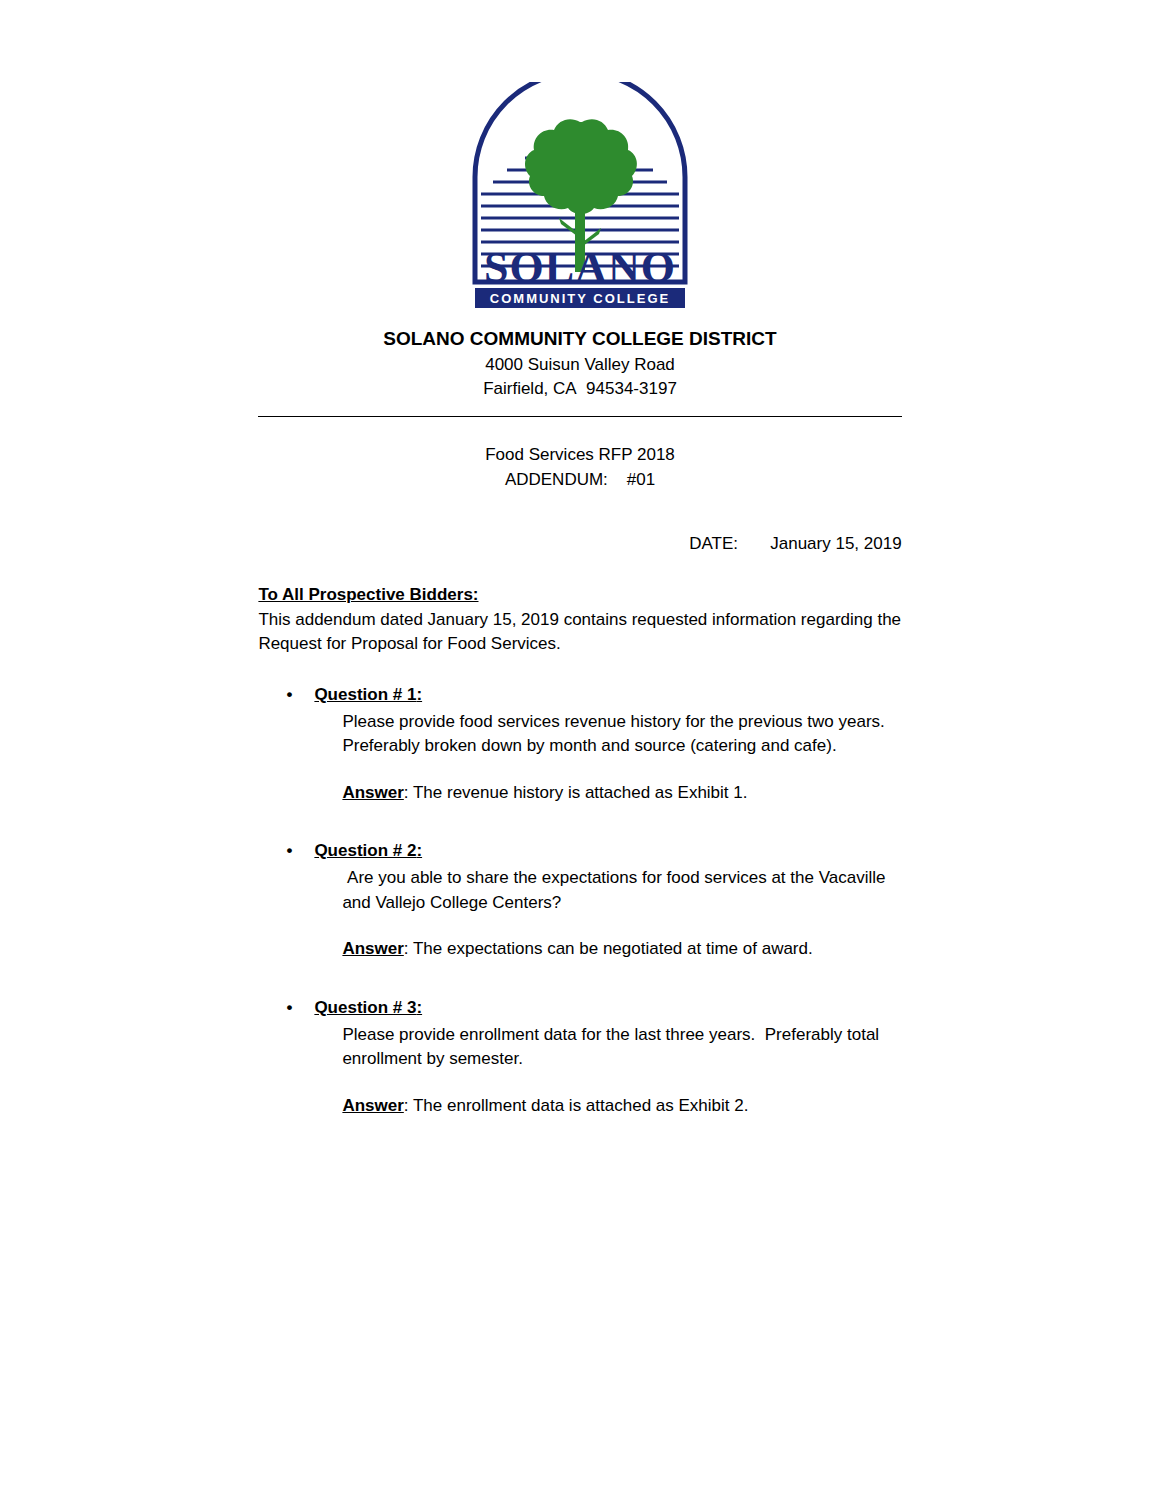SOLANO COMMUNITY COLLEGE
SOLANO COMMUNITY COLLEGE DISTRICT
4000 Suisun Valley Road
Fairfield, CA 94534-3197
Food Services RFP 2018
ADDENDUM: #01
DATE: January 15, 2019
To All Prospective Bidders:
This addendum dated January 15, 2019 contains requested information regarding the Request for Proposal for Food Services.
Question # 1:
Please provide food services revenue history for the previous two years. Preferably broken down by month and source (catering and cafe).
Answer: The revenue history is attached as Exhibit 1.
Question # 2:
Are you able to share the expectations for food services at the Vacaville and Vallejo College Centers?
Answer: The expectations can be negotiated at time of award.
Question # 3:
Please provide enrollment data for the last three years. Preferably total enrollment by semester.
Answer: The enrollment data is attached as Exhibit 2.